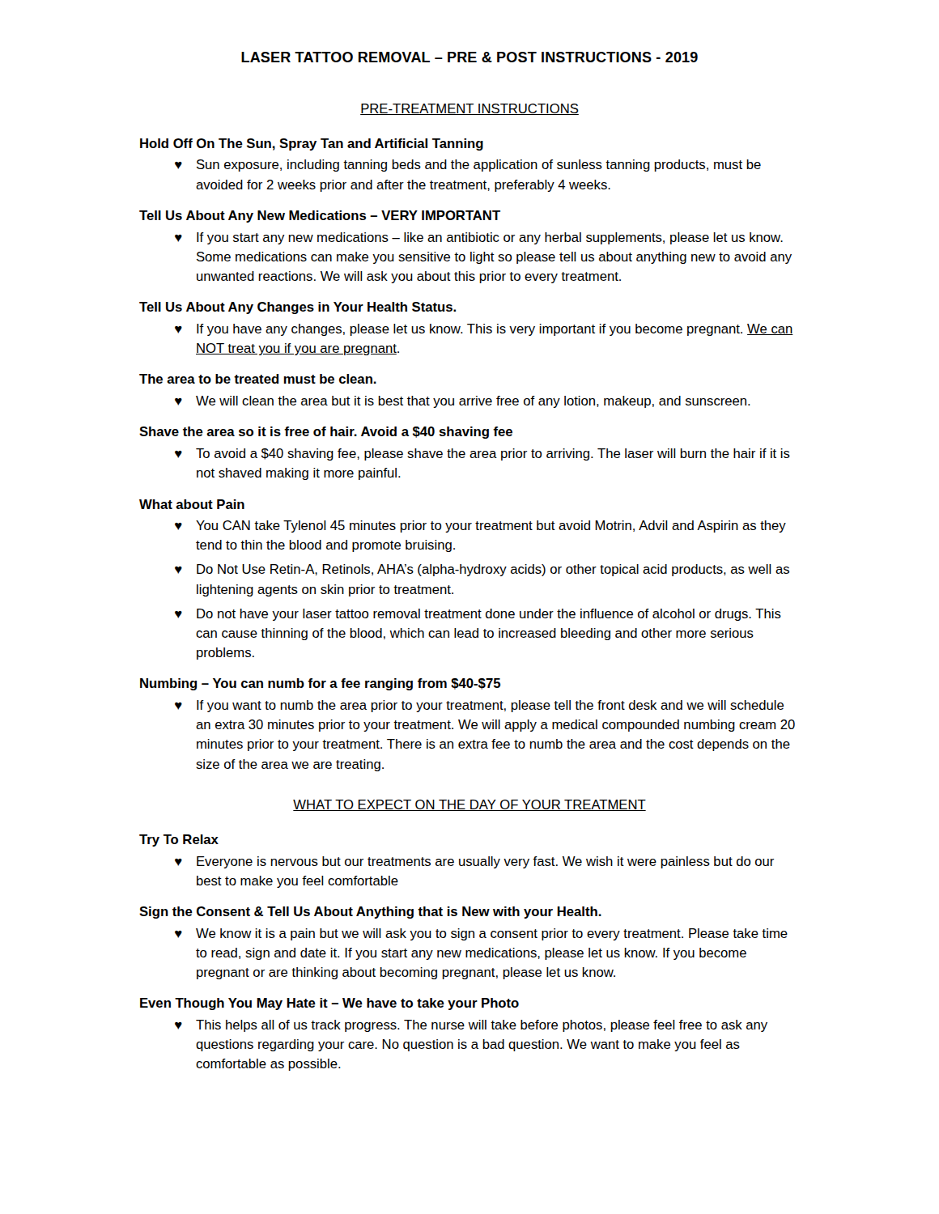LASER TATTOO REMOVAL – PRE & POST INSTRUCTIONS - 2019
PRE-TREATMENT INSTRUCTIONS
Hold Off On The Sun, Spray Tan and Artificial Tanning
Sun exposure, including tanning beds and the application of sunless tanning products, must be avoided for 2 weeks prior and after the treatment, preferably 4 weeks.
Tell Us About Any New Medications – VERY IMPORTANT
If you start any new medications – like an antibiotic or any herbal supplements, please let us know. Some medications can make you sensitive to light so please tell us about anything new to avoid any unwanted reactions. We will ask you about this prior to every treatment.
Tell Us About Any Changes in Your Health Status.
If you have any changes, please let us know. This is very important if you become pregnant. We can NOT treat you if you are pregnant.
The area to be treated must be clean.
We will clean the area but it is best that you arrive free of any lotion, makeup, and sunscreen.
Shave the area so it is free of hair. Avoid a $40 shaving fee
To avoid a $40 shaving fee, please shave the area prior to arriving. The laser will burn the hair if it is not shaved making it more painful.
What about Pain
You CAN take Tylenol 45 minutes prior to your treatment but avoid Motrin, Advil and Aspirin as they tend to thin the blood and promote bruising.
Do Not Use Retin-A, Retinols, AHA’s (alpha-hydroxy acids) or other topical acid products, as well as lightening agents on skin prior to treatment.
Do not have your laser tattoo removal treatment done under the influence of alcohol or drugs. This can cause thinning of the blood, which can lead to increased bleeding and other more serious problems.
Numbing – You can numb for a fee ranging from $40-$75
If you want to numb the area prior to your treatment, please tell the front desk and we will schedule an extra 30 minutes prior to your treatment. We will apply a medical compounded numbing cream 20 minutes prior to your treatment. There is an extra fee to numb the area and the cost depends on the size of the area we are treating.
WHAT TO EXPECT ON THE DAY OF YOUR TREATMENT
Try To Relax
Everyone is nervous but our treatments are usually very fast. We wish it were painless but do our best to make you feel comfortable
Sign the Consent & Tell Us About Anything that is New with your Health.
We know it is a pain but we will ask you to sign a consent prior to every treatment. Please take time to read, sign and date it. If you start any new medications, please let us know. If you become pregnant or are thinking about becoming pregnant, please let us know.
Even Though You May Hate it – We have to take your Photo
This helps all of us track progress. The nurse will take before photos, please feel free to ask any questions regarding your care. No question is a bad question. We want to make you feel as comfortable as possible.